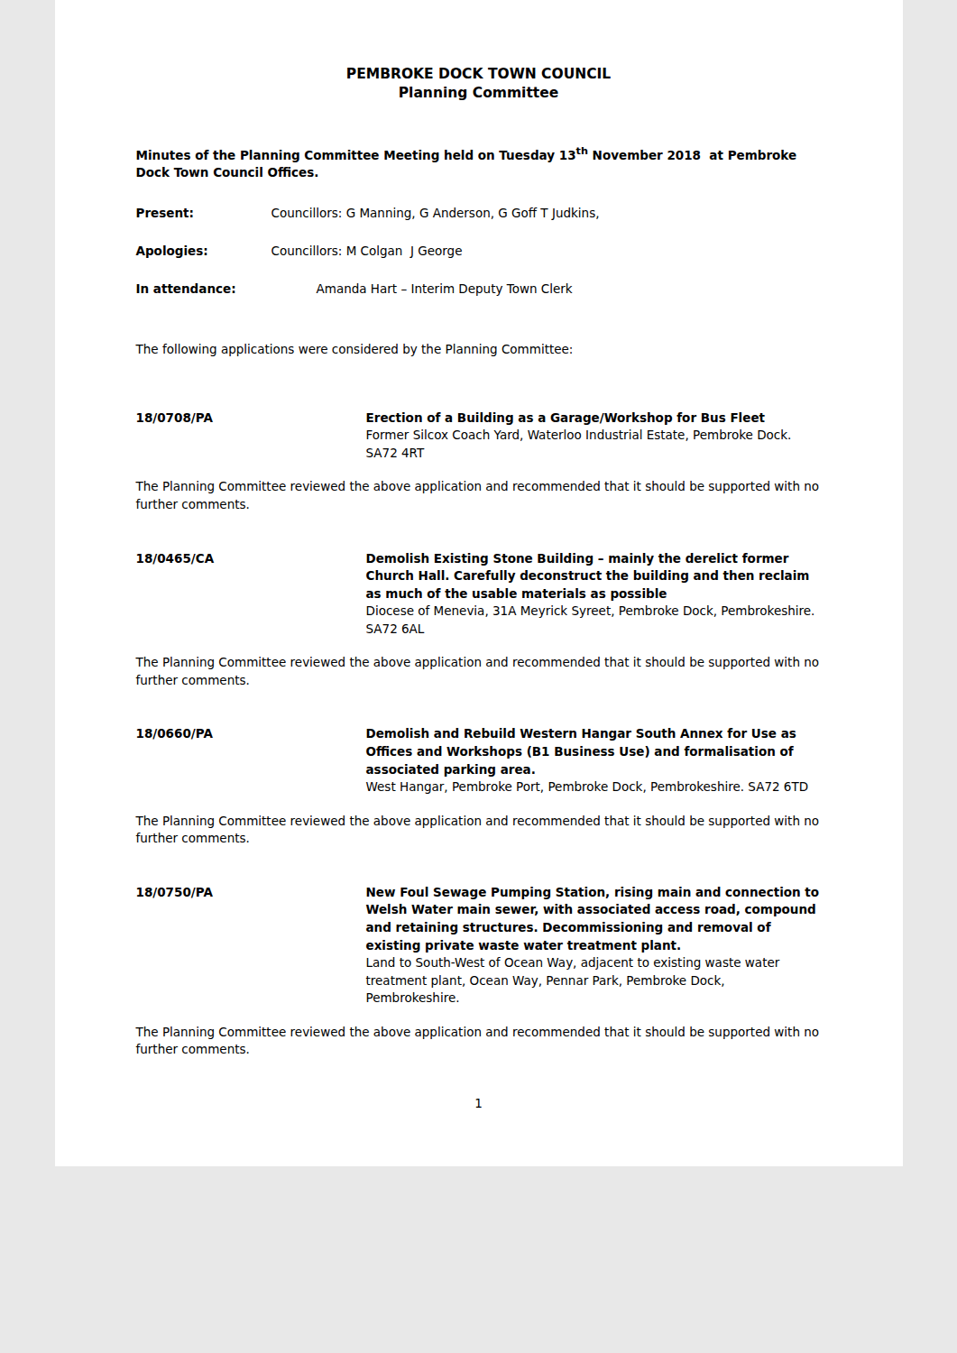PEMBROKE DOCK TOWN COUNCIL
Planning Committee
Minutes of the Planning Committee Meeting held on Tuesday 13th November 2018 at Pembroke Dock Town Council Offices.
Present:
Councillors: G Manning, G Anderson, G Goff T Judkins,
Apologies:
Councillors: M Colgan J George
In attendance:
Amanda Hart – Interim Deputy Town Clerk
The following applications were considered by the Planning Committee:
18/0708/PA
Erection of a Building as a Garage/Workshop for Bus Fleet
Former Silcox Coach Yard, Waterloo Industrial Estate, Pembroke Dock. SA72 4RT
The Planning Committee reviewed the above application and recommended that it should be supported with no further comments.
18/0465/CA
Demolish Existing Stone Building – mainly the derelict former Church Hall. Carefully deconstruct the building and then reclaim as much of the usable materials as possible
Diocese of Menevia, 31A Meyrick Syreet, Pembroke Dock, Pembrokeshire. SA72 6AL
The Planning Committee reviewed the above application and recommended that it should be supported with no further comments.
18/0660/PA
Demolish and Rebuild Western Hangar South Annex for Use as Offices and Workshops (B1 Business Use) and formalisation of associated parking area.
West Hangar, Pembroke Port, Pembroke Dock, Pembrokeshire. SA72 6TD
The Planning Committee reviewed the above application and recommended that it should be supported with no further comments.
18/0750/PA
New Foul Sewage Pumping Station, rising main and connection to Welsh Water main sewer, with associated access road, compound and retaining structures. Decommissioning and removal of existing private waste water treatment plant.
Land to South-West of Ocean Way, adjacent to existing waste water treatment plant, Ocean Way, Pennar Park, Pembroke Dock, Pembrokeshire.
The Planning Committee reviewed the above application and recommended that it should be supported with no further comments.
1